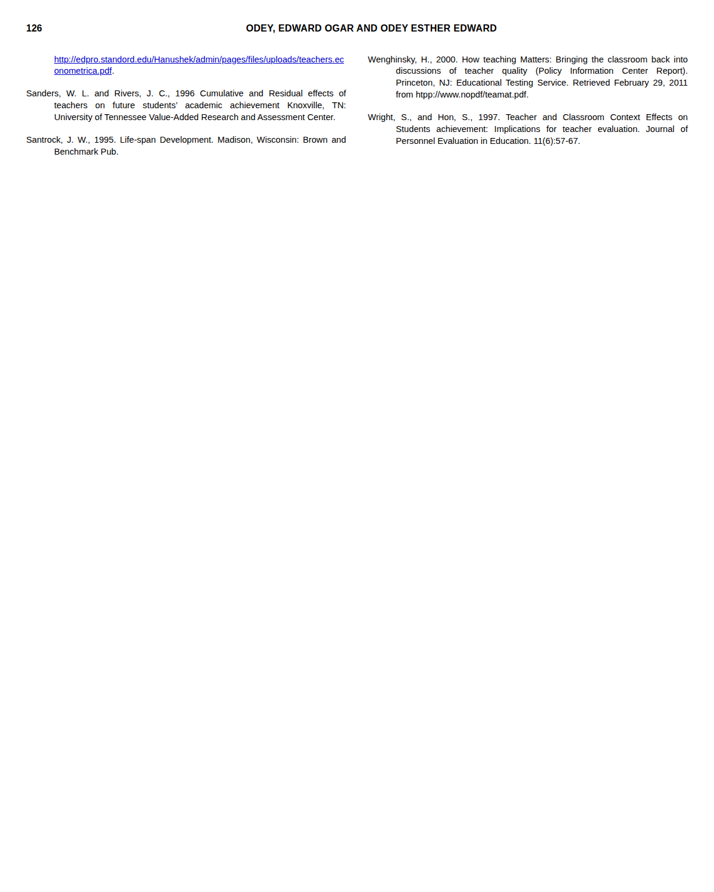126 ODEY, EDWARD OGAR AND ODEY ESTHER EDWARD
http://edpro.standord.edu/Hanushek/admin/pages/files/uploads/teachers.econometrica.pdf.
Sanders, W. L. and Rivers, J. C., 1996 Cumulative and Residual effects of teachers on future students’ academic achievement Knoxville, TN: University of Tennessee Value-Added Research and Assessment Center.
Santrock, J. W., 1995. Life-span Development. Madison, Wisconsin: Brown and Benchmark Pub.
Wenghinsky, H., 2000. How teaching Matters: Bringing the classroom back into discussions of teacher quality (Policy Information Center Report). Princeton, NJ: Educational Testing Service. Retrieved February 29, 2011 from htpp://www.nopdf/teamat.pdf.
Wright, S., and Hon, S., 1997. Teacher and Classroom Context Effects on Students achievement: Implications for teacher evaluation. Journal of Personnel Evaluation in Education. 11(6):57-67.